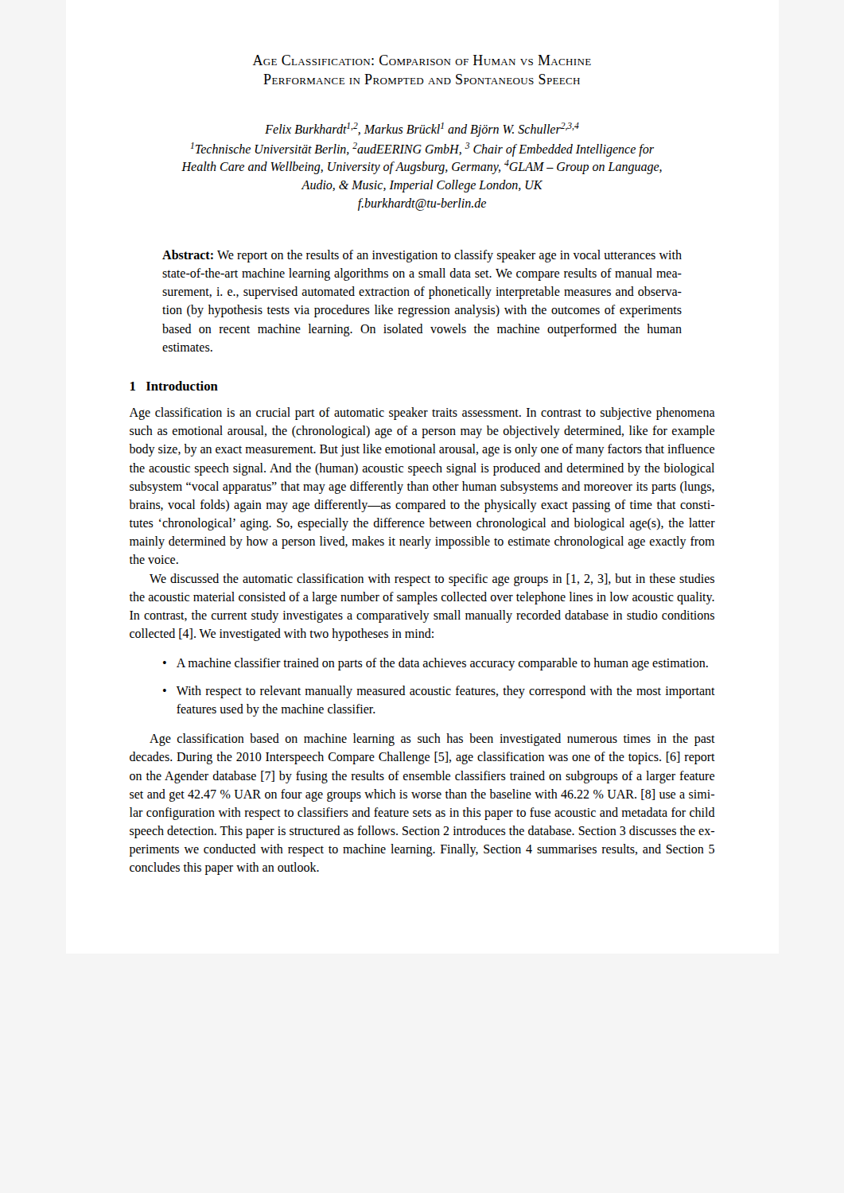Age Classification: Comparison of Human vs Machine
Performance in Prompted and Spontaneous Speech
Felix Burkhardt1,2, Markus Brückl1 and Björn W. Schuller2,3,4
1Technische Universität Berlin, 2audEERING GmbH, 3 Chair of Embedded Intelligence for
Health Care and Wellbeing, University of Augsburg, Germany, 4GLAM – Group on Language,
Audio, & Music, Imperial College London, UK
f.burkhardt@tu-berlin.de
Abstract: We report on the results of an investigation to classify speaker age in vocal utterances with state-of-the-art machine learning algorithms on a small data set. We compare results of manual measurement, i. e., supervised automated extraction of phonetically interpretable measures and observation (by hypothesis tests via procedures like regression analysis) with the outcomes of experiments based on recent machine learning. On isolated vowels the machine outperformed the human estimates.
1 Introduction
Age classification is an crucial part of automatic speaker traits assessment. In contrast to subjective phenomena such as emotional arousal, the (chronological) age of a person may be objectively determined, like for example body size, by an exact measurement. But just like emotional arousal, age is only one of many factors that influence the acoustic speech signal. And the (human) acoustic speech signal is produced and determined by the biological subsystem “vocal apparatus” that may age differently than other human subsystems and moreover its parts (lungs, brains, vocal folds) again may age differently—as compared to the physically exact passing of time that constitutes ‘chronological’ aging. So, especially the difference between chronological and biological age(s), the latter mainly determined by how a person lived, makes it nearly impossible to estimate chronological age exactly from the voice.
We discussed the automatic classification with respect to specific age groups in [1, 2, 3], but in these studies the acoustic material consisted of a large number of samples collected over telephone lines in low acoustic quality. In contrast, the current study investigates a comparatively small manually recorded database in studio conditions collected [4]. We investigated with two hypotheses in mind:
A machine classifier trained on parts of the data achieves accuracy comparable to human age estimation.
With respect to relevant manually measured acoustic features, they correspond with the most important features used by the machine classifier.
Age classification based on machine learning as such has been investigated numerous times in the past decades. During the 2010 Interspeech Compare Challenge [5], age classification was one of the topics. [6] report on the Agender database [7] by fusing the results of ensemble classifiers trained on subgroups of a larger feature set and get 42.47 % UAR on four age groups which is worse than the baseline with 46.22 % UAR. [8] use a similar configuration with respect to classifiers and feature sets as in this paper to fuse acoustic and metadata for child speech detection. This paper is structured as follows. Section 2 introduces the database. Section 3 discusses the experiments we conducted with respect to machine learning. Finally, Section 4 summarises results, and Section 5 concludes this paper with an outlook.